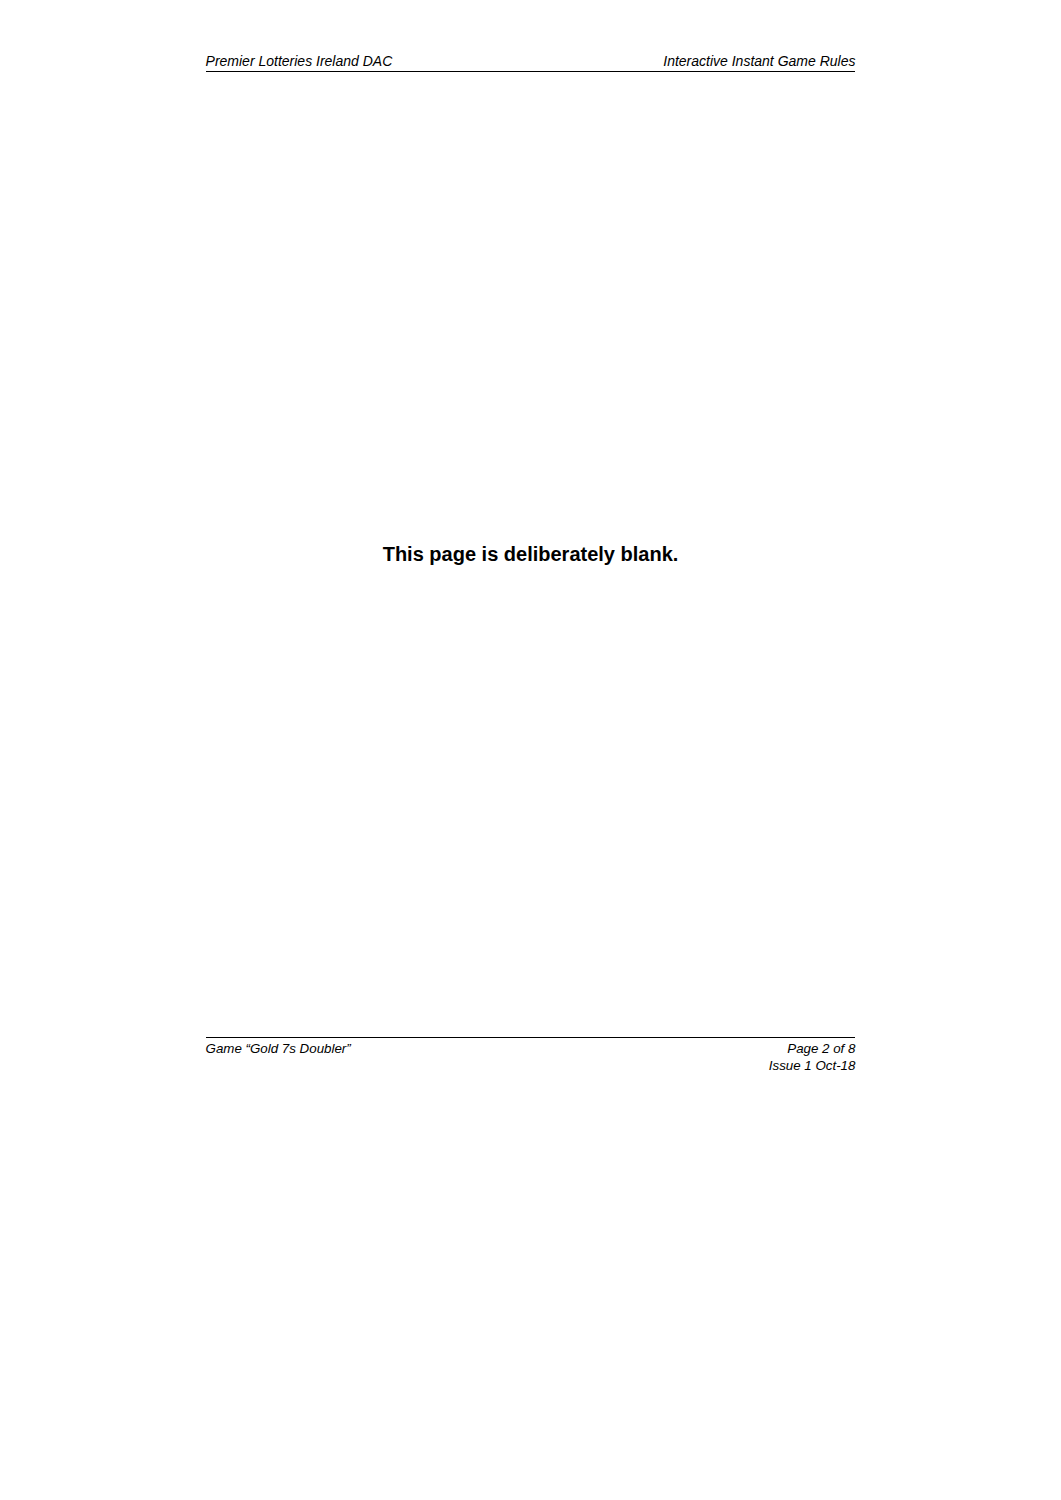Premier Lotteries Ireland DAC
Interactive Instant Game Rules
This page is deliberately blank.
Game “Gold 7s Doubler”
Page 2 of 8
Issue 1 Oct-18